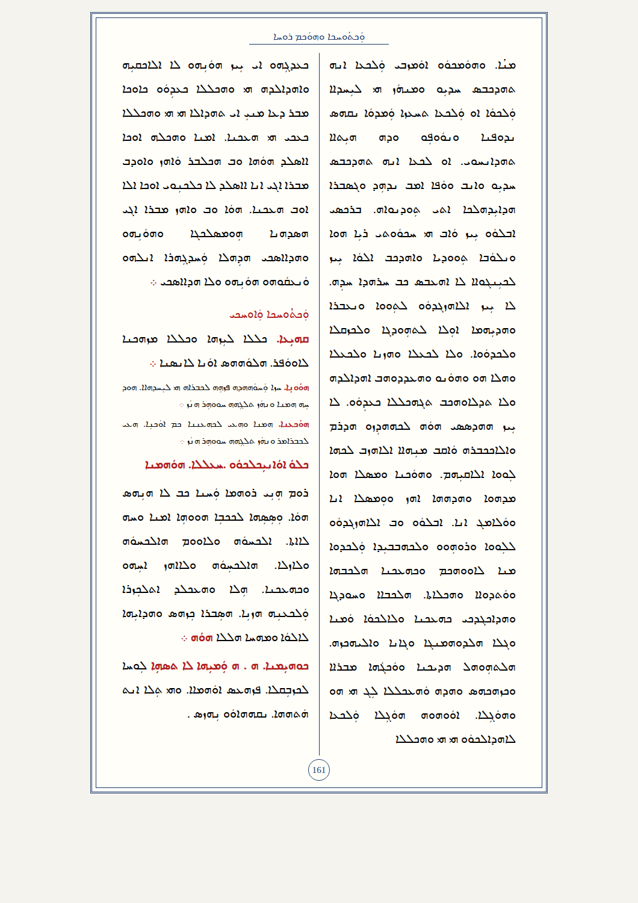ܘܲܟܬܳܘܚܟܐ ܘܗܘܿܟܡ ܪܘܚܐ
ܡܢܳܐ. ܘܗܘܿܡܟܘܿܘ ܐܘܿܡܙܒܝ ܘܲܠܟܥܐ ܐܢܗ ܬܗܕܟܒܣ ܚܕܝܼܘ ܘܡܢܗܿܙ ܗܝ ܠܝܼܚܕܐܐ ܘܲܠܟܘܿܐ ܐܘ ܘܲܠܟܥܐ ܬܚܥܙܐ ܘܲܡܕܘܿܐ ܢܩܗܣ ܢܕܘܦܢܐ ܘܢܘܿܘܦܼܘ ܘܕܗ ܗܝܼܬܐܐ ܬܗܕܐܢܚܘܝ. ܐܘ ܠܟܥܐ ܐܢܗ ܬܗܕܟܒܣ ܚܕܝܼܘ ܘܐܢܒ ܘܘܿܦܐ ܐܡܒ ܢܕܗܼܕ ܘܓܣܒܪܐ ܗܕܐܝܼܕܗܠܟܐ ܐܬܝ ܬܼܘܕܢܘܐܗ. ܒܪܟܣܝ ܐܒܠܘܿܘ ܝܼܝܙ ܘܿܐܒ ܗܝ ܚܟܘܿܘܬܝ ܪܝܼܐ ܗܘܐ ܘܢܠܘܿܒܐ ܬܼܘܘܕܝܐ ܘܐܗܕܟܒ ܐܠܘܿܐ ܝܼܝܙ ܠܟܝܼܢܓܘܐܐ ܠܐ ܐܗܥܒܣ ܟܒ ܚܪܗܕܐ ܚܕܼܗ. ܠܐ ܝܼܝܙ ܐܠܐܗܙܓܕܘܿܘ ܠܬܼܘܘܐ ܘܢܥܒܪܐ ܘܗܕܝܼܗܡܐ ܐܘܼܠܐ ܠܬܗܼܘܕܓܐ ܘܠܟܙܩܠܐ ܘܠܟܕܘܿܘܐ. ܘܠܐ ܠܟܥܠܐ ܘܗܙܢܐ ܘܠܟܥܠܐ ܘܗܠܐ ܗܘ ܘܗܘܿܢܘ ܘܗܥܕܕܘܗܒ ܐܗܕܐܠܕܗ ܘܠܐ ܬܕܠܐܘܗܟܒ ܬܓܗܟܠܠܐ ܟܥܕܼܘܿܘ. ܠܐ ܝܼܝܙ ܗܗܕܣܣܝ ܗܘܿܗ ܠܟܗܗܕܼܙܘ ܗܕܪܡ ܘܐܠܐܟܟܒܪܗ ܘܿܐܩܒ ܡܢܼܗܐܐ ܐܠܐܗܙܒ ܠܟܗܐ ܠܼܘܘܐ ܐܠܐܩܝܼܗܡ. ܘܗܘܿܟܢܐ ܘܡܣܠܐ ܗܘܐ ܡܕܗܘܐ ܘܗܕܗܗܐ ܐܗܙ ܘܘܼܡܣܠܐ ܐܢܐ ܘܘܿܠܐܡܓ ܐܢܐ. ܐܒܠܘܿܘ ܘܒ ܐܠܐܗܙܓܕܘܿܘ ܠܠܼܘܘܐ ܘܪܘܗܼܘܘ ܘܠܟܗܒܒܝܼܕܐ ܘܲܠܟܕܘܐ ܡܢܐ ܠܐܘܘܗܟܡ ܘܟܗܥܟܢܐ ܗܠܟܒܗܐ ܘܘܿܬܕܘܐܐ ܘܗܟܠܐܬܐ. ܗܠܟܒܐܐ ܘܚܘܕܓܐ ܘܗܕܐܟܓܕܟܝ ܟܗܥܟܢܐ ܘܠܐܠܟܘܿܐ ܘܿܡܢܐ ܘܓܠܐ ܗܠܕܘܗܡܢܓܐ ܘܓܐܢܐ ܘܐܠܝܗܟܙܗ. ܗܠܬܗܼܘܗܠ ܗܕܝܟܢܐ ܘܘܿܟܓܿܗܐ ܡܒܪܐܐ ܘܟܙܗܟܗܣ ܘܗܕܗ ܘܿܗܥܟܠܠܐ ܠܼܓ ܗܝ ܗܘ ܘܗܘܿܓܼܠܐ. ܐܘܿܘܗܘܗ ܗܘܿܓܼܠܐ ܘܲܠܟܥܐ ܠܐܗܕܐܠܟܘܿܘ ܗܝ ܗܝ ܘܗܟܠܠܐ
ܟܥܕܓܼܗܘ ܐܝ ܝܼܝܙ ܗܘܿܢܼܗܘ ܠܐ ܐܠܐܟܩܝܼܗ ܘܐܗܕܐܠܕܗ ܗܝ ܘܗܟܠܠܐ ܟܥܕܼܘܿܘ ܟܐܘܟܐ ܡܒܪ ܕܥܐ ܡܢܝܼ ܐܝ ܬܗܕܐܠܐ ܗܝ ܗܝ ܘܗܟܠܠܐ ܟܥܟܝ ܗܝ ܗܥܟܢܐ. ܐܡܢܐ ܘܗܟܠܗ ܐܘܟܐ ܐܐܣܠܕ ܗܘܿܗܐ ܘܒ ܗܟܠܒܪ ܘܿܐܗܙ ܘܐܘܕܒ ܡܒܪܐ ܐܓܝ ܐܢܐ ܐܐܣܠܕ ܠܐ ܟܠܟܢܼܘܝ ܐܘܟܐ ܐܠܐ ܐܘܒ ܗܥܟܢܐ. ܗܘܿܐ ܘܒ ܘܐܗܙ ܡܒܪܐ ܐܓܝ ܗܣܕܗܢܐ ܗܼܘܡܣܠܟܓܐ ܘܗܘܿܢܼܗܘ ܘܗܕܐܐܣܟܝ ܗܕܼܗܠܐ ܘܲܚܕܓܼܗܪܐ ܐܢܠܗܘ ܘܿܢܥܩܿܘܗܘ ܗܘܿܢܼܗܘ ܘܠܐ ܗܕܐܐܣܟܝ ܀
ܘܲܟܬܳܘܚܟܐ ܘܲܐܘܚܟܝ
ܩܗܝܼܥܐ. ܟܠܠܐ ܠܝܼܙܗܐ ܘܟܠܠܐ ܡܙܗܟܢܐ ܠܐܘܘܿܦܪ. ܗܠܘܿܗܗܣ ܐܘܿܢܐ ܠܐܢܣܢܐ ܀
ܗܘܿܘܢܼܐ. ܚܙܐ ܘܲܚܘܿܗܗܕܗ ܦܙܗܼܗ ܠܟܒܪܐܗ ܗܝ ܠܝܼܚܕܗܐܐ. ܗܘܕ ܚܼܗ ܗܡܢܐ ܘܢܗܿܙ ܬܠܓܼܗܗ ܚܘܘܗܼܪ ܗܢܿܙ ܀
ܗܘܿܟܥܢܐ. ܗܡܢܐ ܘܗܥܝ ܠܟܗܥܢܢܐ ܟܡ ܐܘܿܟܢܼܐ. ܗܥܝ ܠܟܒܪܐܡܪ ܘܢܗܿܙ ܬܠܓܼܗܗ ܚܘܘܗܼܪ ܗܢܿܙ ܀
ܟܠܘܿ ܐܘܿܐܢܝܼܟܠܟܘܿܘ .ܚܥܠܠܐ. ܗܘܿܗܡܢܐ
ܪܘܡ ܗܼܢܼܝ ܪܘܗܡܐ ܘܲܚܢܐ ܟܒ ܠܐ ܗܢܼܗܣ ܗܘܿܐ. ܘܼܣܼܣܼܗܐ ܠܟܟܒܼܐ ܗܘܘܗܼܐ ܐܡܢܐ ܘܚܗ ܠܐܐܬܐ. ܐܠܟܚܘܿܗ ܘܠܐܘܘܡ ܗܐܠܟܚܘܿܗ ܘܠܐܙܠܐ. ܗܐܠܟܚܼܘܿܗ ܘܠܐܐܗܙ ܐܚܼܗܘ ܘܟܗܥܟܢܐ. ܗܼܠܐ ܘܗܥܟܠܕ ܐܬܠܟܼܙܪܐ ܘܲܠܟܥܢܼܗ ܗܙܢܼܐ. ܗܣܼܒܪܐ ܟܼܙܗܣ ܘܗܕܐܝܼܗܐ ܠܐܠܘܿܐ ܘܡܗܚܐ ܗܠܠܐ ܗܘܿܗ ܀
ܟܘܗܝܼܡܢܐ. ܗ . ܗ ܘܲܡܝܼܗܐ ܠܐ ܬܣܗܼܐ ܠܼܘܚܐ ܠܟܙܒܼܩܠܐ. ܦܙܗܥܣ ܐܘܿܗܡܐܐ. ܘܗܝ ܬܼܠܐ ܐܢܬ ܗܿܬܗܗܐ. ܢܩܗܗܐܘܿܘ ܢܼܗܙܣ .
161